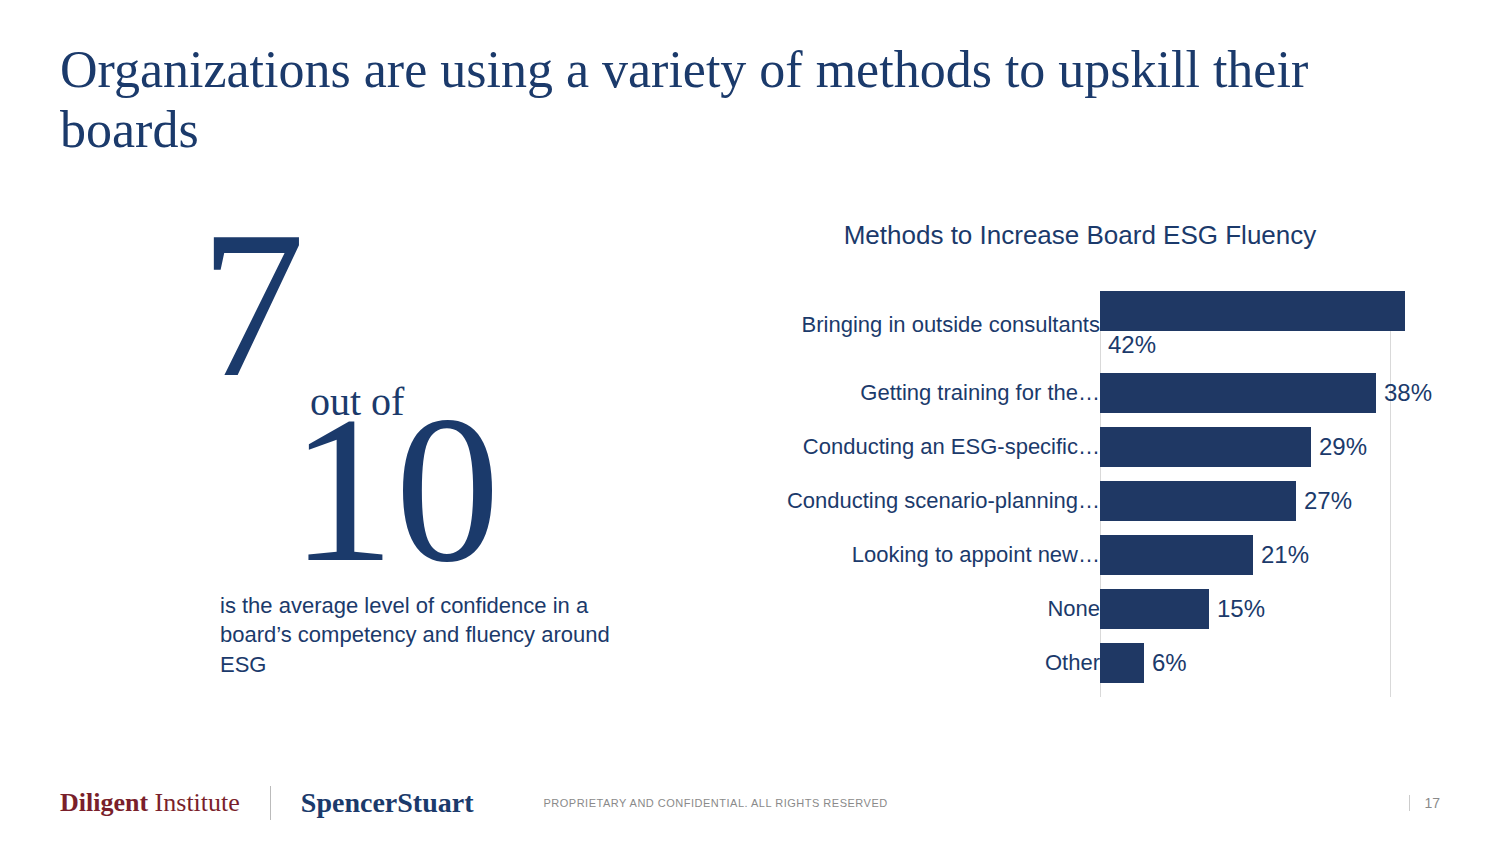Organizations are using a variety of methods to upskill their boards
7 out of 10
is the average level of confidence in a board’s competency and fluency around ESG
Methods to Increase Board ESG Fluency
| Bringing in outside consultants | 42% |
| Getting training for the… | 38% |
| Conducting an ESG-specific… | 29% |
| Conducting scenario-planning… | 27% |
| Looking to appoint new… | 21% |
| None | 15% |
| Other | 6% |
Diligent Institute
SpencerStuart
PROPRIETARY AND CONFIDENTIAL. ALL RIGHTS RESERVED
17